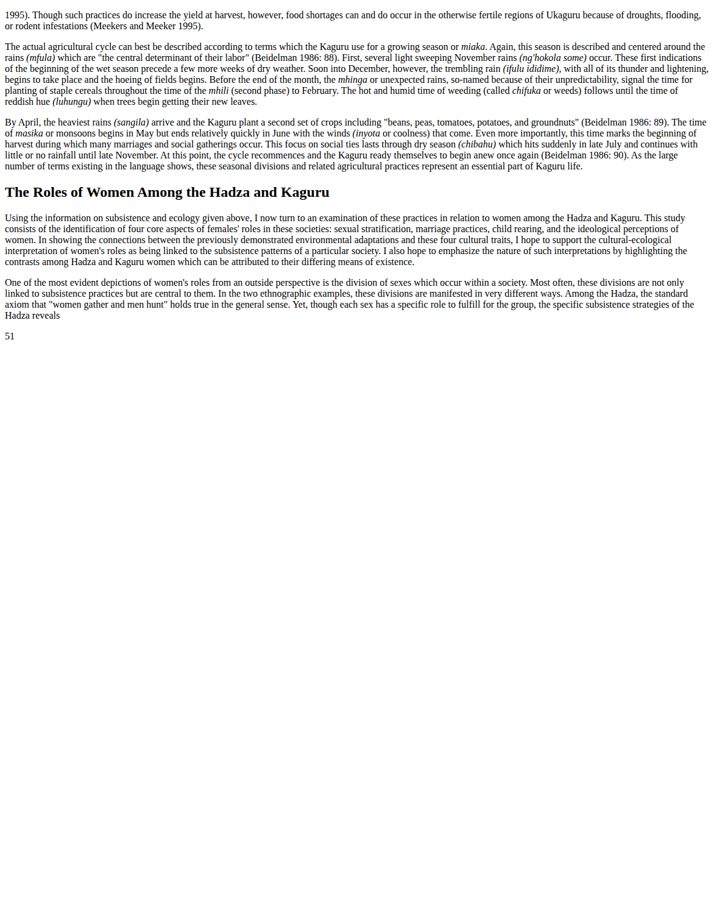1995). Though such practices do increase the yield at harvest, however, food shortages can and do occur in the otherwise fertile regions of Ukaguru because of droughts, flooding, or rodent infestations (Meekers and Meeker 1995).
The actual agricultural cycle can best be described according to terms which the Kaguru use for a growing season or miaka. Again, this season is described and centered around the rains (mfula) which are "the central determinant of their labor" (Beidelman 1986: 88). First, several light sweeping November rains (ng'hokola some) occur. These first indications of the beginning of the wet season precede a few more weeks of dry weather. Soon into December, however, the trembling rain (ifulu ididime), with all of its thunder and lightening, begins to take place and the hoeing of fields begins. Before the end of the month, the mhinga or unexpected rains, so-named because of their unpredictability, signal the time for planting of staple cereals throughout the time of the mhili (second phase) to February. The hot and humid time of weeding (called chifuka or weeds) follows until the time of reddish hue (luhungu) when trees begin getting their new leaves.
By April, the heaviest rains (sangila) arrive and the Kaguru plant a second set of crops including "beans, peas, tomatoes, potatoes, and groundnuts" (Beidelman 1986: 89). The time of masika or monsoons begins in May but ends relatively quickly in June with the winds (inyota or coolness) that come. Even more importantly, this time marks the beginning of harvest during which many marriages and social gatherings occur. This focus on social ties lasts through dry season (chibahu) which hits suddenly in late July and continues with little or no rainfall until late November. At this point, the cycle recommences and the Kaguru ready themselves to begin anew once again (Beidelman 1986: 90). As the large number of terms existing in the language shows, these seasonal divisions and related agricultural practices represent an essential part of Kaguru life.
The Roles of Women Among the Hadza and Kaguru
Using the information on subsistence and ecology given above, I now turn to an examination of these practices in relation to women among the Hadza and Kaguru. This study consists of the identification of four core aspects of females' roles in these societies: sexual stratification, marriage practices, child rearing, and the ideological perceptions of women. In showing the connections between the previously demonstrated environmental adaptations and these four cultural traits, I hope to support the cultural-ecological interpretation of women's roles as being linked to the subsistence patterns of a particular society. I also hope to emphasize the nature of such interpretations by highlighting the contrasts among Hadza and Kaguru women which can be attributed to their differing means of existence.
One of the most evident depictions of women's roles from an outside perspective is the division of sexes which occur within a society. Most often, these divisions are not only linked to subsistence practices but are central to them. In the two ethnographic examples, these divisions are manifested in very different ways. Among the Hadza, the standard axiom that "women gather and men hunt" holds true in the general sense. Yet, though each sex has a specific role to fulfill for the group, the specific subsistence strategies of the Hadza reveals
51